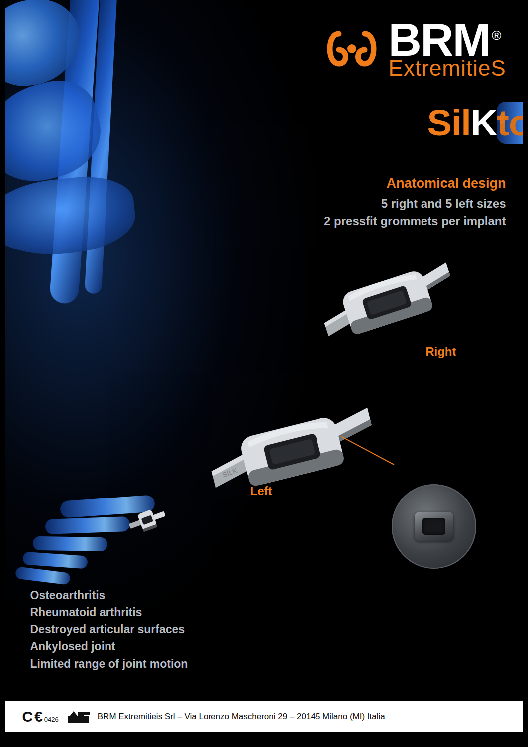BRM®
ExtremitieS
Sil Ktoe®
Anatomical design
5 right and 5 left sizes
2 pressfit grommets per implant
Right
SILK
Left
Osteoarthritis
Rheumatoid arthritis
Destroyed articular surfaces
Ankylosed joint
Limited range of joint motion
C€0426 BRM Extremitieis Srl – Via Lorenzo Mascheroni 29 – 20145 Milano (MI) Italia